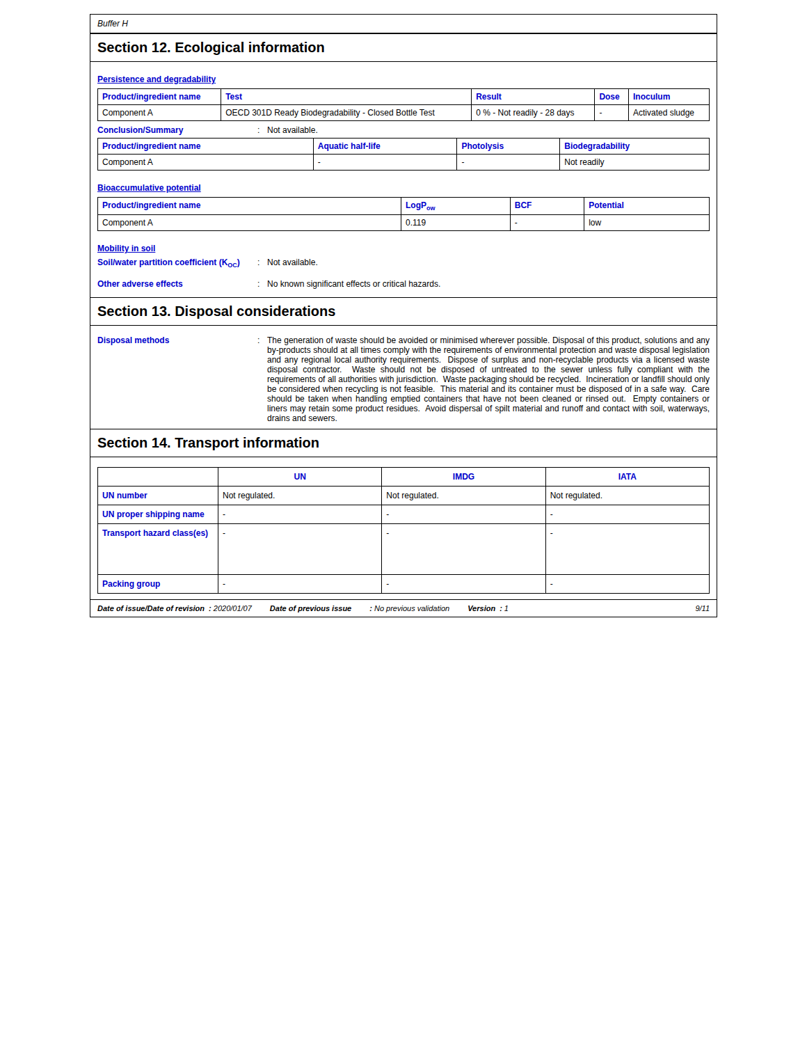Buffer H
Section 12. Ecological information
Persistence and degradability
| Product/ingredient name | Test | Result | Dose | Inoculum |
| --- | --- | --- | --- | --- |
| Component A | OECD 301D Ready Biodegradability - Closed Bottle Test | 0 % - Not readily - 28 days | - | Activated sludge |
Conclusion/Summary
:
Not available.
| Product/ingredient name | Aquatic half-life | Photolysis | Biodegradability |
| --- | --- | --- | --- |
| Component A | - | - | Not readily |
Bioaccumulative potential
| Product/ingredient name | LogP ow | BCF | Potential |
| --- | --- | --- | --- |
| Component A | 0.119 | - | low |
Mobility in soil
Soil/water partition coefficient (KOC)
:
Not available.
Other adverse effects
:
No known significant effects or critical hazards.
Section 13. Disposal considerations
Disposal methods
:
The generation of waste should be avoided or minimised wherever possible. Disposal of this product, solutions and any by-products should at all times comply with the requirements of environmental protection and waste disposal legislation and any regional local authority requirements. Dispose of surplus and non-recyclable products via a licensed waste disposal contractor. Waste should not be disposed of untreated to the sewer unless fully compliant with the requirements of all authorities with jurisdiction. Waste packaging should be recycled. Incineration or landfill should only be considered when recycling is not feasible. This material and its container must be disposed of in a safe way. Care should be taken when handling emptied containers that have not been cleaned or rinsed out. Empty containers or liners may retain some product residues. Avoid dispersal of spilt material and runoff and contact with soil, waterways, drains and sewers.
Section 14. Transport information
| | UN | IMDG | IATA |
| UN number | Not regulated. | Not regulated. | Not regulated. |
| UN proper shipping name | - | - | - |
| Transport hazard class(es) | - | - | - |
| Packing group | - | - | - |
Date of issue/Date of revision : 2020/01/07 Date of previous issue : No previous validation Version : 1 9/11